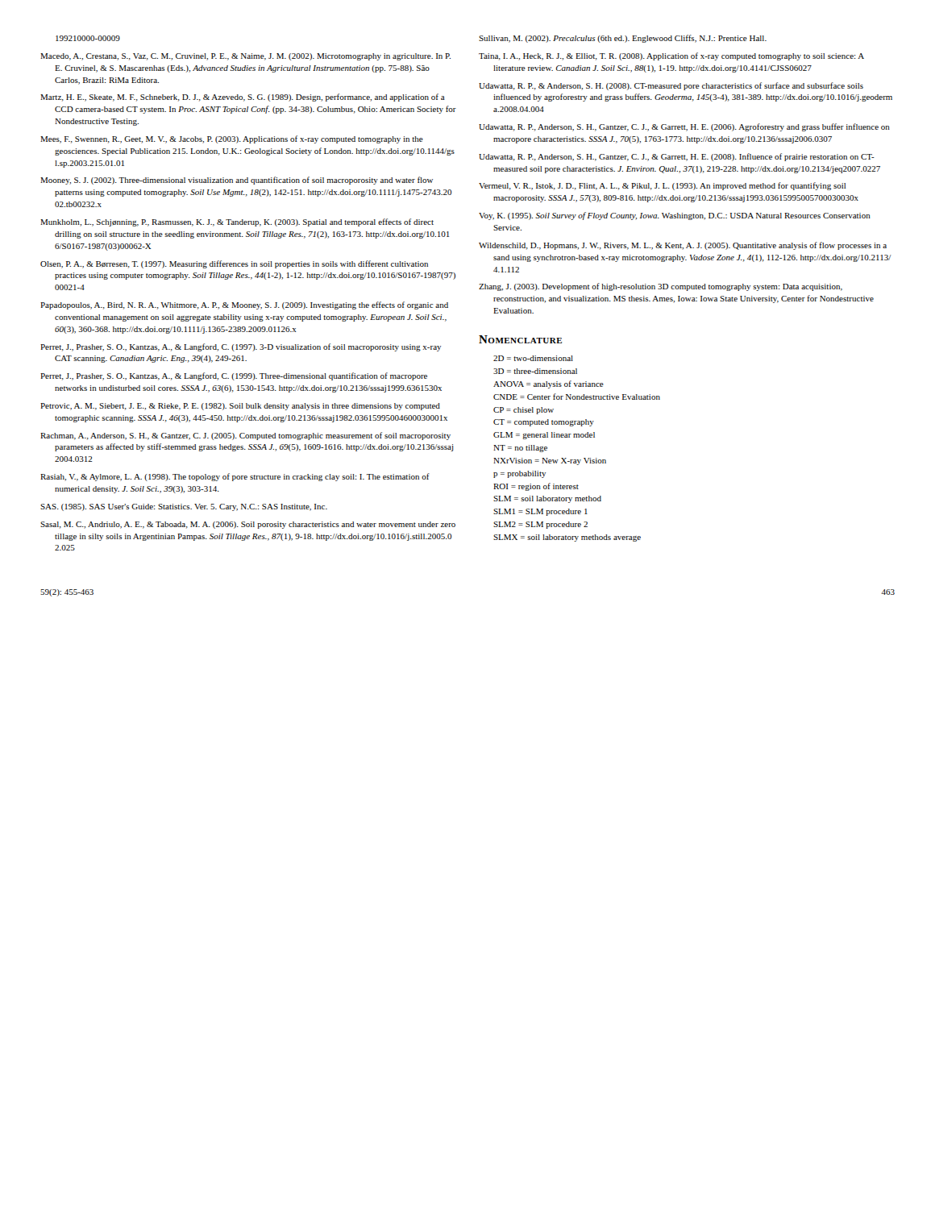199210000-00009
Macedo, A., Crestana, S., Vaz, C. M., Cruvinel, P. E., & Naime, J. M. (2002). Microtomography in agriculture. In P. E. Cruvinel, & S. Mascarenhas (Eds.), Advanced Studies in Agricultural Instrumentation (pp. 75-88). São Carlos, Brazil: RiMa Editora.
Martz, H. E., Skeate, M. F., Schneberk, D. J., & Azevedo, S. G. (1989). Design, performance, and application of a CCD camera-based CT system. In Proc. ASNT Topical Conf. (pp. 34-38). Columbus, Ohio: American Society for Nondestructive Testing.
Mees, F., Swennen, R., Geet, M. V., & Jacobs, P. (2003). Applications of x-ray computed tomography in the geosciences. Special Publication 215. London, U.K.: Geological Society of London. http://dx.doi.org/10.1144/gsl.sp.2003.215.01.01
Mooney, S. J. (2002). Three-dimensional visualization and quantification of soil macroporosity and water flow patterns using computed tomography. Soil Use Mgmt., 18(2), 142-151. http://dx.doi.org/10.1111/j.1475-2743.2002.tb00232.x
Munkholm, L., Schjønning, P., Rasmussen, K. J., & Tanderup, K. (2003). Spatial and temporal effects of direct drilling on soil structure in the seedling environment. Soil Tillage Res., 71(2), 163-173. http://dx.doi.org/10.1016/S0167-1987(03)00062-X
Olsen, P. A., & Børresen, T. (1997). Measuring differences in soil properties in soils with different cultivation practices using computer tomography. Soil Tillage Res., 44(1-2), 1-12. http://dx.doi.org/10.1016/S0167-1987(97)00021-4
Papadopoulos, A., Bird, N. R. A., Whitmore, A. P., & Mooney, S. J. (2009). Investigating the effects of organic and conventional management on soil aggregate stability using x-ray computed tomography. European J. Soil Sci., 60(3), 360-368. http://dx.doi.org/10.1111/j.1365-2389.2009.01126.x
Perret, J., Prasher, S. O., Kantzas, A., & Langford, C. (1997). 3-D visualization of soil macroporosity using x-ray CAT scanning. Canadian Agric. Eng., 39(4), 249-261.
Perret, J., Prasher, S. O., Kantzas, A., & Langford, C. (1999). Three-dimensional quantification of macropore networks in undisturbed soil cores. SSSA J., 63(6), 1530-1543. http://dx.doi.org/10.2136/sssaj1999.6361530x
Petrovic, A. M., Siebert, J. E., & Rieke, P. E. (1982). Soil bulk density analysis in three dimensions by computed tomographic scanning. SSSA J., 46(3), 445-450. http://dx.doi.org/10.2136/sssaj1982.03615995004600030001x
Rachman, A., Anderson, S. H., & Gantzer, C. J. (2005). Computed tomographic measurement of soil macroporosity parameters as affected by stiff-stemmed grass hedges. SSSA J., 69(5), 1609-1616. http://dx.doi.org/10.2136/sssaj2004.0312
Rasiah, V., & Aylmore, L. A. (1998). The topology of pore structure in cracking clay soil: I. The estimation of numerical density. J. Soil Sci., 39(3), 303-314.
SAS. (1985). SAS User's Guide: Statistics. Ver. 5. Cary, N.C.: SAS Institute, Inc.
Sasal, M. C., Andriulo, A. E., & Taboada, M. A. (2006). Soil porosity characteristics and water movement under zero tillage in silty soils in Argentinian Pampas. Soil Tillage Res., 87(1), 9-18. http://dx.doi.org/10.1016/j.still.2005.02.025
Sullivan, M. (2002). Precalculus (6th ed.). Englewood Cliffs, N.J.: Prentice Hall.
Taina, I. A., Heck, R. J., & Elliot, T. R. (2008). Application of x-ray computed tomography to soil science: A literature review. Canadian J. Soil Sci., 88(1), 1-19. http://dx.doi.org/10.4141/CJSS06027
Udawatta, R. P., & Anderson, S. H. (2008). CT-measured pore characteristics of surface and subsurface soils influenced by agroforestry and grass buffers. Geoderma, 145(3-4), 381-389. http://dx.doi.org/10.1016/j.geoderma.2008.04.004
Udawatta, R. P., Anderson, S. H., Gantzer, C. J., & Garrett, H. E. (2006). Agroforestry and grass buffer influence on macropore characteristics. SSSA J., 70(5), 1763-1773. http://dx.doi.org/10.2136/sssaj2006.0307
Udawatta, R. P., Anderson, S. H., Gantzer, C. J., & Garrett, H. E. (2008). Influence of prairie restoration on CT-measured soil pore characteristics. J. Environ. Qual., 37(1), 219-228. http://dx.doi.org/10.2134/jeq2007.0227
Vermeul, V. R., Istok, J. D., Flint, A. L., & Pikul, J. L. (1993). An improved method for quantifying soil macroporosity. SSSA J., 57(3), 809-816. http://dx.doi.org/10.2136/sssaj1993.03615995005700030030x
Voy, K. (1995). Soil Survey of Floyd County, Iowa. Washington, D.C.: USDA Natural Resources Conservation Service.
Wildenschild, D., Hopmans, J. W., Rivers, M. L., & Kent, A. J. (2005). Quantitative analysis of flow processes in a sand using synchrotron-based x-ray microtomography. Vadose Zone J., 4(1), 112-126. http://dx.doi.org/10.2113/4.1.112
Zhang, J. (2003). Development of high-resolution 3D computed tomography system: Data acquisition, reconstruction, and visualization. MS thesis. Ames, Iowa: Iowa State University, Center for Nondestructive Evaluation.
Nomenclature
2D = two-dimensional
3D = three-dimensional
ANOVA = analysis of variance
CNDE = Center for Nondestructive Evaluation
CP = chisel plow
CT = computed tomography
GLM = general linear model
NT = no tillage
NXrVision = New X-ray Vision
p = probability
ROI = region of interest
SLM = soil laboratory method
SLM1 = SLM procedure 1
SLM2 = SLM procedure 2
SLMX = soil laboratory methods average
59(2): 455-463 463